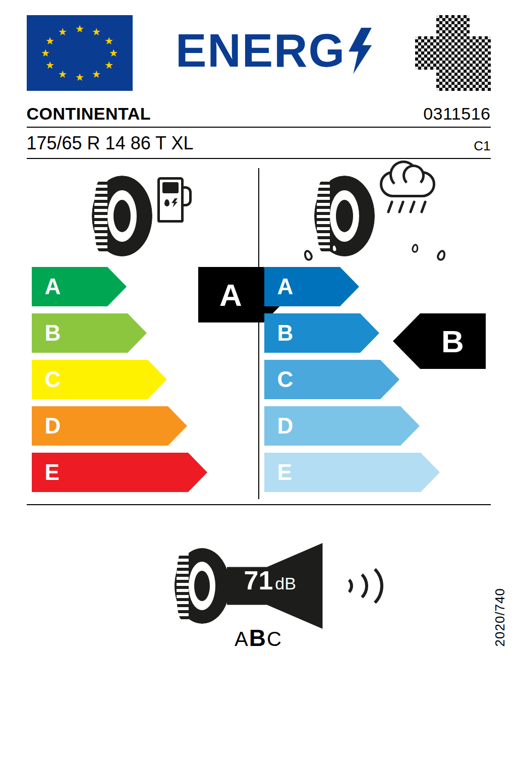★ ★ ★ ★ ★ ★ ★ ★ ★ ★ ★ ★
ENERG
CONTINENTAL
0311516
175/65 R 14 86 T XL
C1
A
B
C
D
E
A
A
B
C
D
E
B
71dB
ABC
2020/740